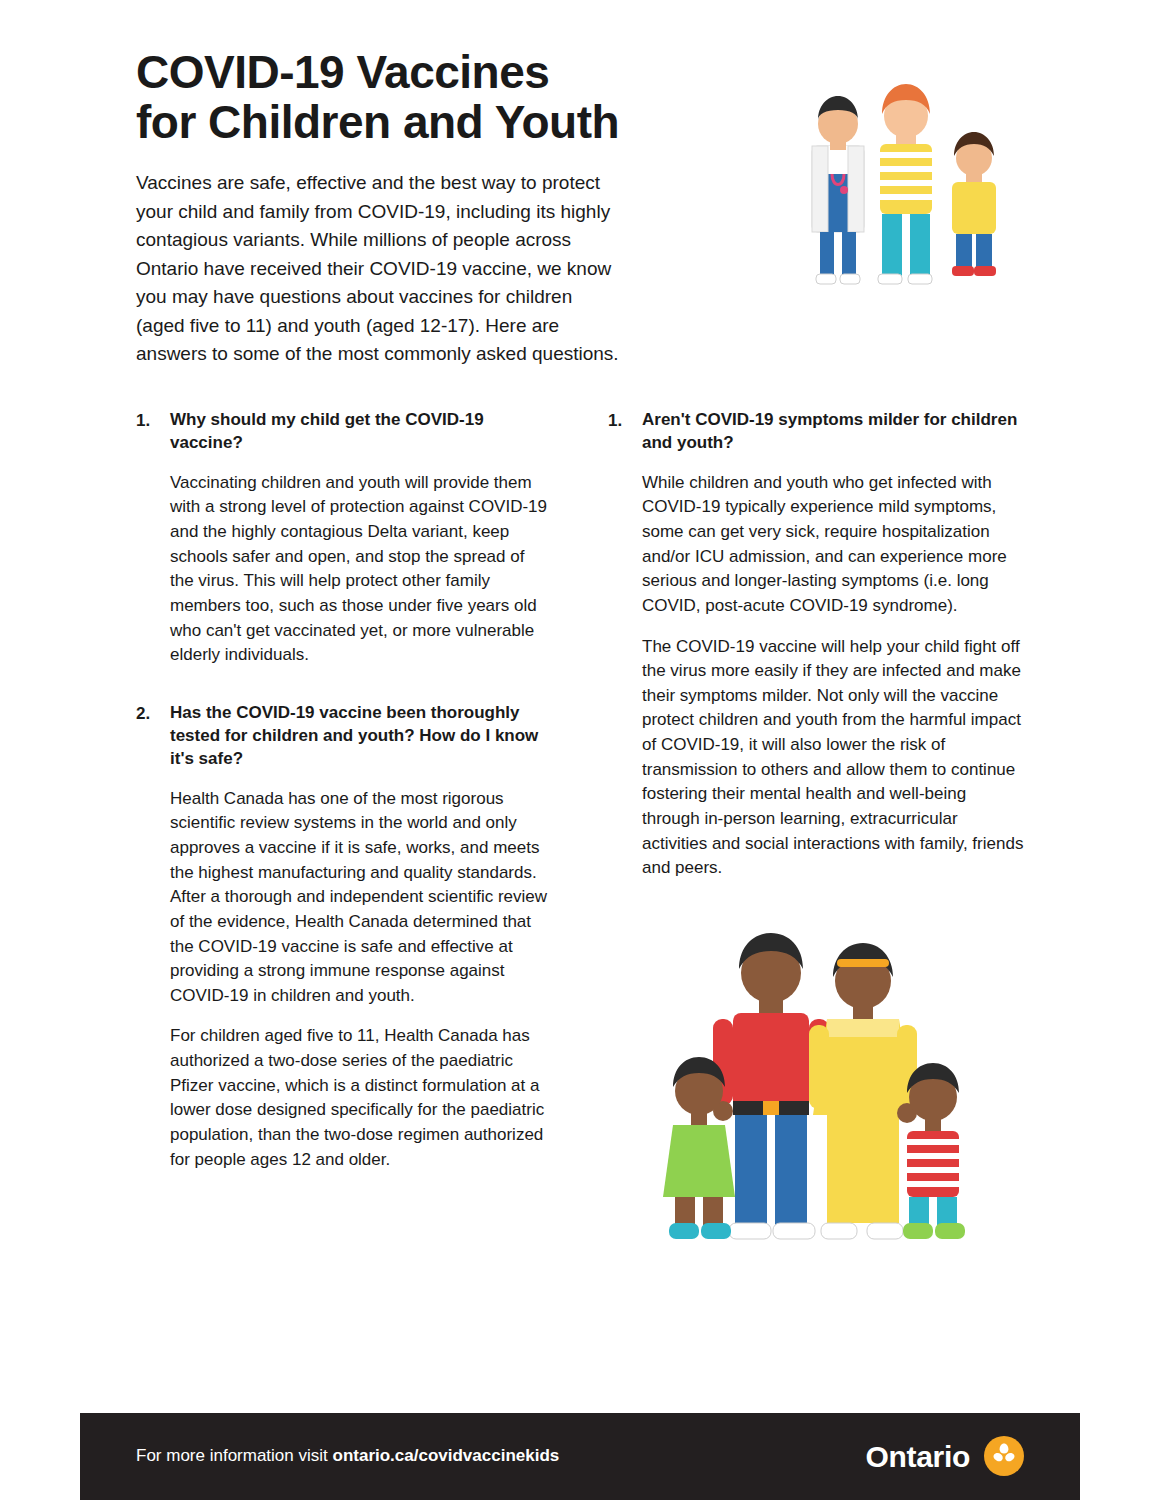COVID-19 Vaccines
for Children and Youth
Vaccines are safe, effective and the best way to protect your child and family from COVID-19, including its highly contagious variants. While millions of people across Ontario have received their COVID-19 vaccine, we know you may have questions about vaccines for children (aged five to 11) and youth (aged 12-17). Here are answers to some of the most commonly asked questions.
Why should my child get the COVID-19 vaccine?
Vaccinating children and youth will provide them with a strong level of protection against COVID-19 and the highly contagious Delta variant, keep schools safer and open, and stop the spread of the virus. This will help protect other family members too, such as those under five years old who can't get vaccinated yet, or more vulnerable elderly individuals.
Has the COVID-19 vaccine been thoroughly tested for children and youth? How do I know it's safe?
Health Canada has one of the most rigorous scientific review systems in the world and only approves a vaccine if it is safe, works, and meets the highest manufacturing and quality standards. After a thorough and independent scientific review of the evidence, Health Canada determined that the COVID-19 vaccine is safe and effective at providing a strong immune response against COVID-19 in children and youth.
For children aged five to 11, Health Canada has authorized a two-dose series of the paediatric Pfizer vaccine, which is a distinct formulation at a lower dose designed specifically for the paediatric population, than the two-dose regimen authorized for people ages 12 and older.
Aren't COVID-19 symptoms milder for children and youth?
While children and youth who get infected with COVID-19 typically experience mild symptoms, some can get very sick, require hospitalization and/or ICU admission, and can experience more serious and longer-lasting symptoms (i.e. long COVID, post-acute COVID-19 syndrome).
The COVID-19 vaccine will help your child fight off the virus more easily if they are infected and make their symptoms milder. Not only will the vaccine protect children and youth from the harmful impact of COVID-19, it will also lower the risk of transmission to others and allow them to continue fostering their mental health and well-being through in-person learning, extracurricular activities and social interactions with family, friends and peers.
For more information visit ontario.ca/covidvaccinekids
Ontario